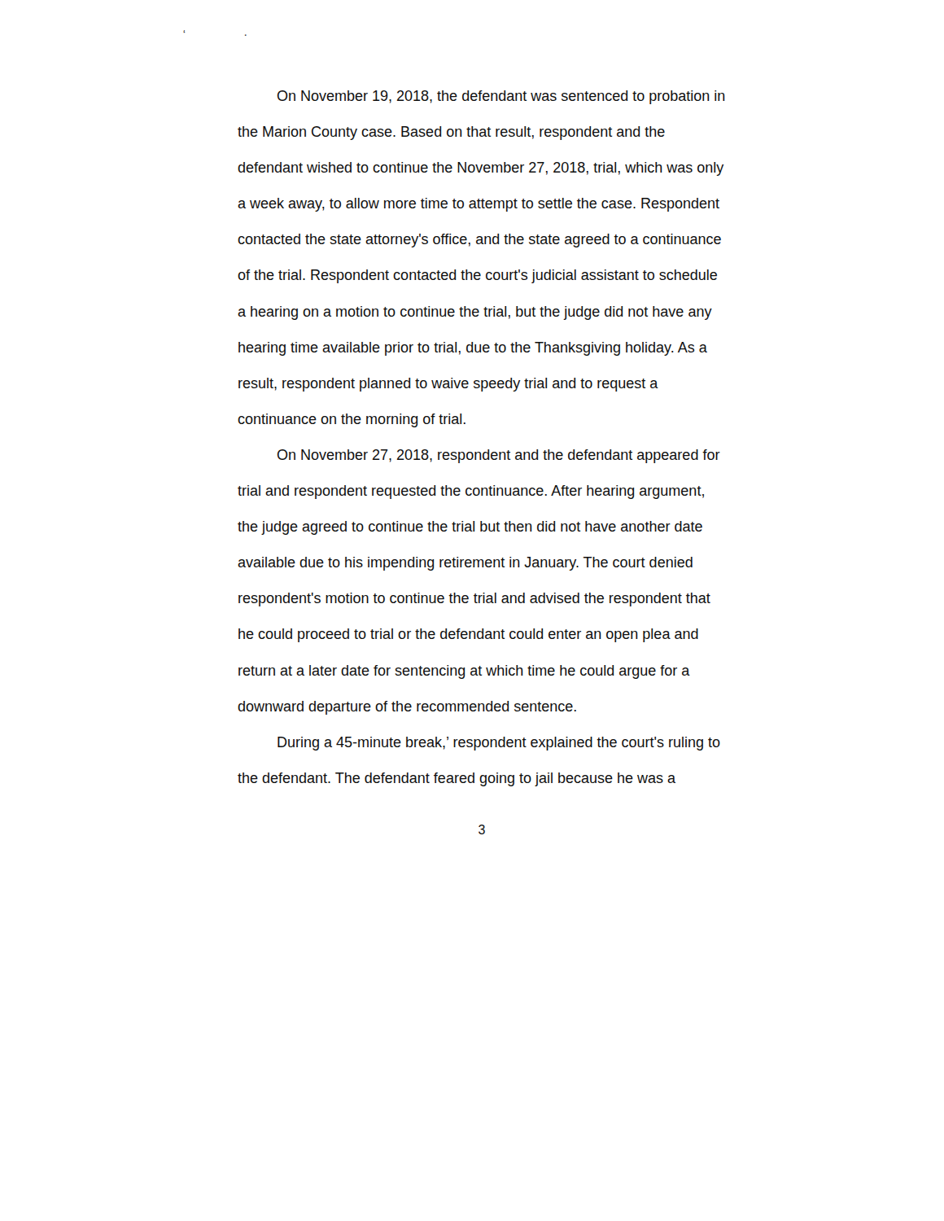‘ ·
On November 19, 2018, the defendant was sentenced to probation in the Marion County case. Based on that result, respondent and the defendant wished to continue the November 27, 2018, trial, which was only a week away, to allow more time to attempt to settle the case. Respondent contacted the state attorney's office, and the state agreed to a continuance of the trial. Respondent contacted the court's judicial assistant to schedule a hearing on a motion to continue the trial, but the judge did not have any hearing time available prior to trial, due to the Thanksgiving holiday. As a result, respondent planned to waive speedy trial and to request a continuance on the morning of trial.
On November 27, 2018, respondent and the defendant appeared for trial and respondent requested the continuance. After hearing argument, the judge agreed to continue the trial but then did not have another date available due to his impending retirement in January. The court denied respondent's motion to continue the trial and advised the respondent that he could proceed to trial or the defendant could enter an open plea and return at a later date for sentencing at which time he could argue for a downward departure of the recommended sentence.
During a 45-minute break,’ respondent explained the court's ruling to the defendant. The defendant feared going to jail because he was a
3